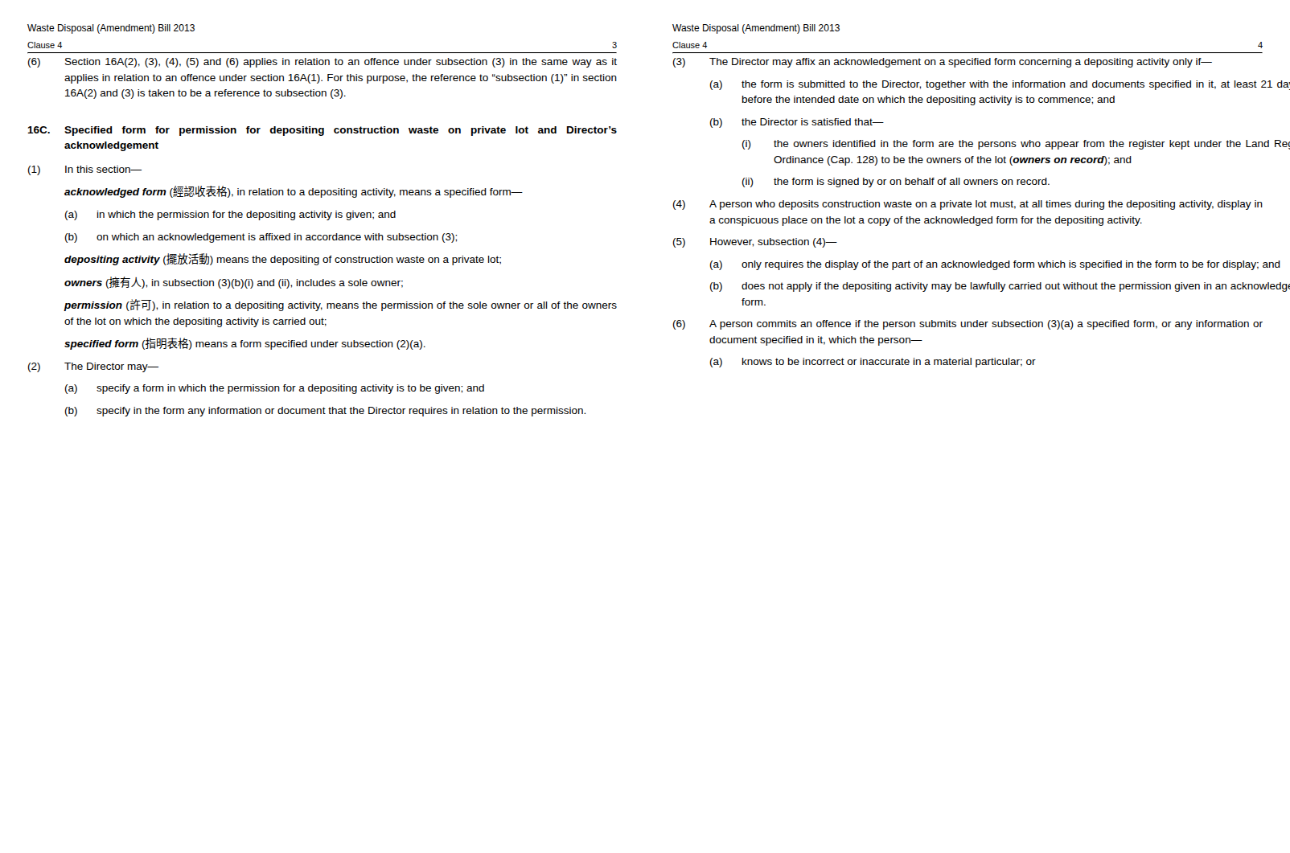Waste Disposal (Amendment) Bill 2013
Clause 4 3
| (6) | Section 16A(2), (3), (4), (5) and (6) applies in relation to an offence under subsection (3) in the same way as it applies in relation to an offence under section 16A(1). For this purpose, the reference to “subsection (1)” in section 16A(2) and (3) is taken to be a reference to subsection (3). |
16C.
Specified form for permission for depositing construction waste on private lot and Director’s acknowledgement
| (1) | In this section— |
acknowledged form (經認收表格), in relation to a depositing activity, means a specified form—
| (a) | in which the permission for the depositing activity is given; and |
| (b) | on which an acknowledgement is affixed in accordance with subsection (3); |
depositing activity (擺放活動) means the depositing of construction waste on a private lot;
owners (擁有人), in subsection (3)(b)(i) and (ii), includes a sole owner;
permission (許可), in relation to a depositing activity, means the permission of the sole owner or all of the owners of the lot on which the depositing activity is carried out;
specified form (指明表格) means a form specified under subsection (2)(a).
| (2) | The Director may— |
| (a) | specify a form in which the permission for a depositing activity is to be given; and |
| (b) | specify in the form any information or document that the Director requires in relation to the permission. |
Waste Disposal (Amendment) Bill 2013
Clause 4 4
| (3) | The Director may affix an acknowledgement on a specified form concerning a depositing activity only if— |
| (a) | the form is submitted to the Director, together with the information and documents specified in it, at least 21 days before the intended date on which the depositing activity is to commence; and |
| (b) | the Director is satisfied that— |
| (i) | the owners identified in the form are the persons who appear from the register kept under the Land Registration Ordinance (Cap. 128) to be the owners of the lot ( owners on record ); and |
| (ii) | the form is signed by or on behalf of all owners on record. |
| (4) | A person who deposits construction waste on a private lot must, at all times during the depositing activity, display in a conspicuous place on the lot a copy of the acknowledged form for the depositing activity. |
| (5) | However, subsection (4)— |
| (a) | only requires the display of the part of an acknowledged form which is specified in the form to be for display; and |
| (b) | does not apply if the depositing activity may be lawfully carried out without the permission given in an acknowledged form. |
| (6) | A person commits an offence if the person submits under subsection (3)(a) a specified form, or any information or document specified in it, which the person— |
| (a) | knows to be incorrect or inaccurate in a material particular; or |